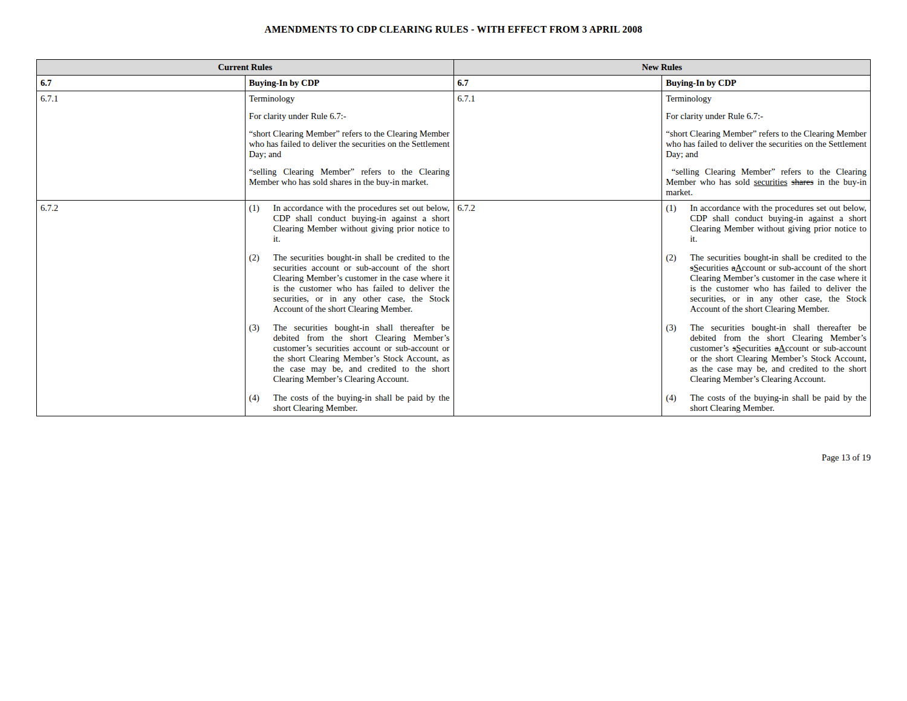AMENDMENTS TO CDP CLEARING RULES - WITH EFFECT FROM 3 APRIL 2008
| Current Rules | New Rules |
| --- | --- |
| 6.7 | Buying-In by CDP | 6.7 | Buying-In by CDP |
| 6.7.1 | Terminology For clarity under Rule 6.7:- “short Clearing Member” refers to the Clearing Member who has failed to deliver the securities on the Settlement Day; and “selling Clearing Member” refers to the Clearing Member who has sold shares in the buy-in market. | 6.7.1 | Terminology For clarity under Rule 6.7:- “short Clearing Member” refers to the Clearing Member who has failed to deliver the securities on the Settlement Day; and “selling Clearing Member” refers to the Clearing Member who has sold securities shares in the buy-in market. |
| 6.7.2 | (1) In accordance with the procedures set out below, CDP shall conduct buying-in against a short Clearing Member without giving prior notice to it. (2) The securities bought-in shall be credited to the securities account or sub-account of the short Clearing Member’s customer in the case where it is the customer who has failed to deliver the securities, or in any other case, the Stock Account of the short Clearing Member. (3) The securities bought-in shall thereafter be debited from the short Clearing Member’s customer’s securities account or sub-account or the short Clearing Member’s Stock Account, as the case may be, and credited to the short Clearing Member’s Clearing Account. (4) The costs of the buying-in shall be paid by the short Clearing Member. | 6.7.2 | (1) In accordance with the procedures set out below, CDP shall conduct buying-in against a short Clearing Member without giving prior notice to it. (2) The securities bought-in shall be credited to the s S ecurities a A ccount or sub-account of the short Clearing Member’s customer in the case where it is the customer who has failed to deliver the securities, or in any other case, the Stock Account of the short Clearing Member. (3) The securities bought-in shall thereafter be debited from the short Clearing Member’s customer’s s S ecurities a A ccount or sub-account or the short Clearing Member’s Stock Account, as the case may be, and credited to the short Clearing Member’s Clearing Account. (4) The costs of the buying-in shall be paid by the short Clearing Member. |
Page 13 of 19